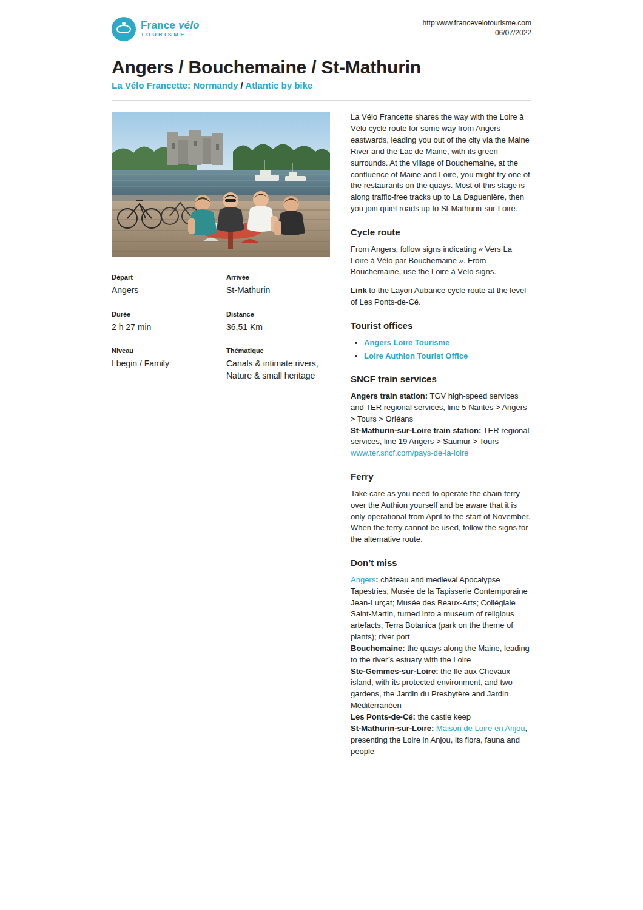France vélo
TOURISME
http:www.francevelotourisme.com
06/07/2022
Angers / Bouchemaine / St-Mathurin
La Vélo Francette: Normandy / Atlantic by bike
Départ
Angers
Arrivée
St-Mathurin
Durée
2 h 27 min
Distance
36,51 Km
Niveau
I begin / Family
Thématique
Canals & intimate rivers, Nature & small heritage
La Vélo Francette shares the way with the Loire à Vélo cycle route for some way from Angers eastwards, leading you out of the city via the Maine River and the Lac de Maine, with its green surrounds. At the village of Bouchemaine, at the confluence of Maine and Loire, you might try one of the restaurants on the quays. Most of this stage is along traffic-free tracks up to La Daguenière, then you join quiet roads up to St-Mathurin-sur-Loire.
Cycle route
From Angers, follow signs indicating « Vers La Loire à Vélo par Bouchemaine ». From Bouchemaine, use the Loire à Vélo signs.
Link to the Layon Aubance cycle route at the level of Les Ponts-de-Cé.
Tourist offices
Angers Loire Tourisme
Loire Authion Tourist Office
SNCF train services
Angers train station: TGV high-speed services and TER regional services, line 5 Nantes > Angers > Tours > Orléans
St-Mathurin-sur-Loire train station: TER regional services, line 19 Angers > Saumur > Tours
www.ter.sncf.com/pays-de-la-loire
Ferry
Take care as you need to operate the chain ferry over the Authion yourself and be aware that it is only operational from April to the start of November. When the ferry cannot be used, follow the signs for the alternative route.
Don’t miss
Angers: château and medieval Apocalypse Tapestries; Musée de la Tapisserie Contemporaine Jean-Lurçat; Musée des Beaux-Arts; Collégiale Saint-Martin, turned into a museum of religious artefacts; Terra Botanica (park on the theme of plants); river port
Bouchemaine: the quays along the Maine, leading to the river’s estuary with the Loire
Ste-Gemmes-sur-Loire: the Ile aux Chevaux island, with its protected environment, and two gardens, the Jardin du Presbytère and Jardin Méditerranéen
Les Ponts-de-Cé: the castle keep
St-Mathurin-sur-Loire: Maison de Loire en Anjou, presenting the Loire in Anjou, its flora, fauna and people